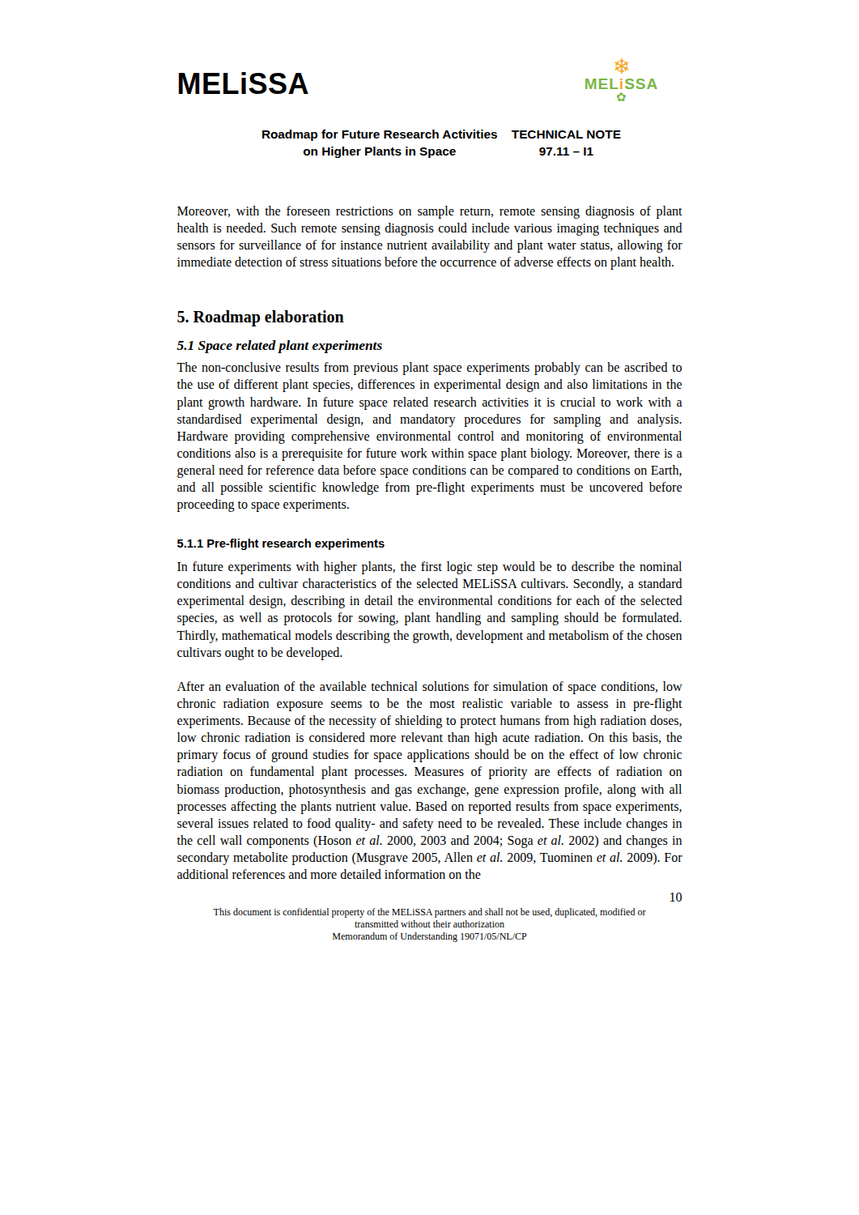MELiSSA
❄
MELiSSA
✿
Roadmap for Future Research Activities
on Higher Plants in Space TECHNICAL NOTE
97.11 – I1
Moreover, with the foreseen restrictions on sample return, remote sensing diagnosis of plant health is needed. Such remote sensing diagnosis could include various imaging techniques and sensors for surveillance of for instance nutrient availability and plant water status, allowing for immediate detection of stress situations before the occurrence of adverse effects on plant health.
5. Roadmap elaboration
5.1 Space related plant experiments
The non-conclusive results from previous plant space experiments probably can be ascribed to the use of different plant species, differences in experimental design and also limitations in the plant growth hardware. In future space related research activities it is crucial to work with a standardised experimental design, and mandatory procedures for sampling and analysis. Hardware providing comprehensive environmental control and monitoring of environmental conditions also is a prerequisite for future work within space plant biology. Moreover, there is a general need for reference data before space conditions can be compared to conditions on Earth, and all possible scientific knowledge from pre-flight experiments must be uncovered before proceeding to space experiments.
5.1.1 Pre-flight research experiments
In future experiments with higher plants, the first logic step would be to describe the nominal conditions and cultivar characteristics of the selected MELiSSA cultivars. Secondly, a standard experimental design, describing in detail the environmental conditions for each of the selected species, as well as protocols for sowing, plant handling and sampling should be formulated. Thirdly, mathematical models describing the growth, development and metabolism of the chosen cultivars ought to be developed.
After an evaluation of the available technical solutions for simulation of space conditions, low chronic radiation exposure seems to be the most realistic variable to assess in pre-flight experiments. Because of the necessity of shielding to protect humans from high radiation doses, low chronic radiation is considered more relevant than high acute radiation. On this basis, the primary focus of ground studies for space applications should be on the effect of low chronic radiation on fundamental plant processes. Measures of priority are effects of radiation on biomass production, photosynthesis and gas exchange, gene expression profile, along with all processes affecting the plants nutrient value. Based on reported results from space experiments, several issues related to food quality- and safety need to be revealed. These include changes in the cell wall components (Hoson et al. 2000, 2003 and 2004; Soga et al. 2002) and changes in secondary metabolite production (Musgrave 2005, Allen et al. 2009, Tuominen et al. 2009). For additional references and more detailed information on the
10
This document is confidential property of the MELiSSA partners and shall not be used, duplicated, modified or
transmitted without their authorization
Memorandum of Understanding 19071/05/NL/CP